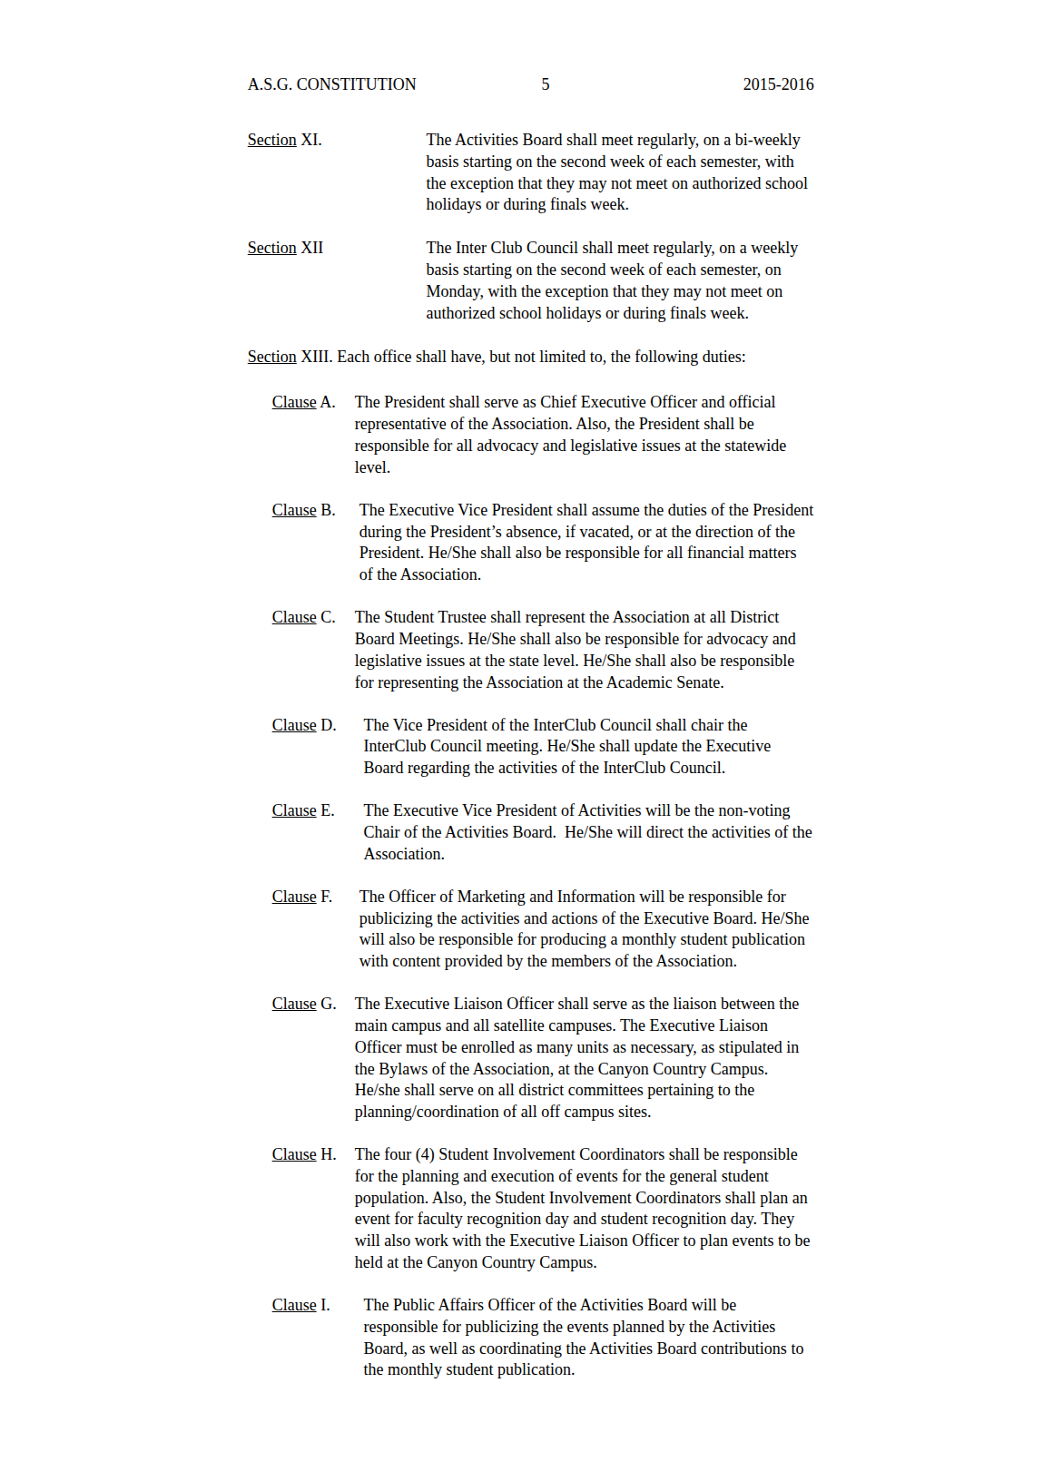A.S.G. CONSTITUTION 5 2015-2016
Section XI. The Activities Board shall meet regularly, on a bi-weekly basis starting on the second week of each semester, with the exception that they may not meet on authorized school holidays or during finals week.
Section XII The Inter Club Council shall meet regularly, on a weekly basis starting on the second week of each semester, on Monday, with the exception that they may not meet on authorized school holidays or during finals week.
Section XIII. Each office shall have, but not limited to, the following duties:
Clause A. The President shall serve as Chief Executive Officer and official representative of the Association. Also, the President shall be responsible for all advocacy and legislative issues at the statewide level.
Clause B. The Executive Vice President shall assume the duties of the President during the President’s absence, if vacated, or at the direction of the President. He/She shall also be responsible for all financial matters of the Association.
Clause C. The Student Trustee shall represent the Association at all District Board Meetings. He/She shall also be responsible for advocacy and legislative issues at the state level. He/She shall also be responsible for representing the Association at the Academic Senate.
Clause D. The Vice President of the InterClub Council shall chair the InterClub Council meeting. He/She shall update the Executive Board regarding the activities of the InterClub Council.
Clause E. The Executive Vice President of Activities will be the non-voting Chair of the Activities Board. He/She will direct the activities of the Association.
Clause F. The Officer of Marketing and Information will be responsible for publicizing the activities and actions of the Executive Board. He/She will also be responsible for producing a monthly student publication with content provided by the members of the Association.
Clause G. The Executive Liaison Officer shall serve as the liaison between the main campus and all satellite campuses. The Executive Liaison Officer must be enrolled as many units as necessary, as stipulated in the Bylaws of the Association, at the Canyon Country Campus. He/she shall serve on all district committees pertaining to the planning/coordination of all off campus sites.
Clause H. The four (4) Student Involvement Coordinators shall be responsible for the planning and execution of events for the general student population. Also, the Student Involvement Coordinators shall plan an event for faculty recognition day and student recognition day. They will also work with the Executive Liaison Officer to plan events to be held at the Canyon Country Campus.
Clause I. The Public Affairs Officer of the Activities Board will be responsible for publicizing the events planned by the Activities Board, as well as coordinating the Activities Board contributions to the monthly student publication.